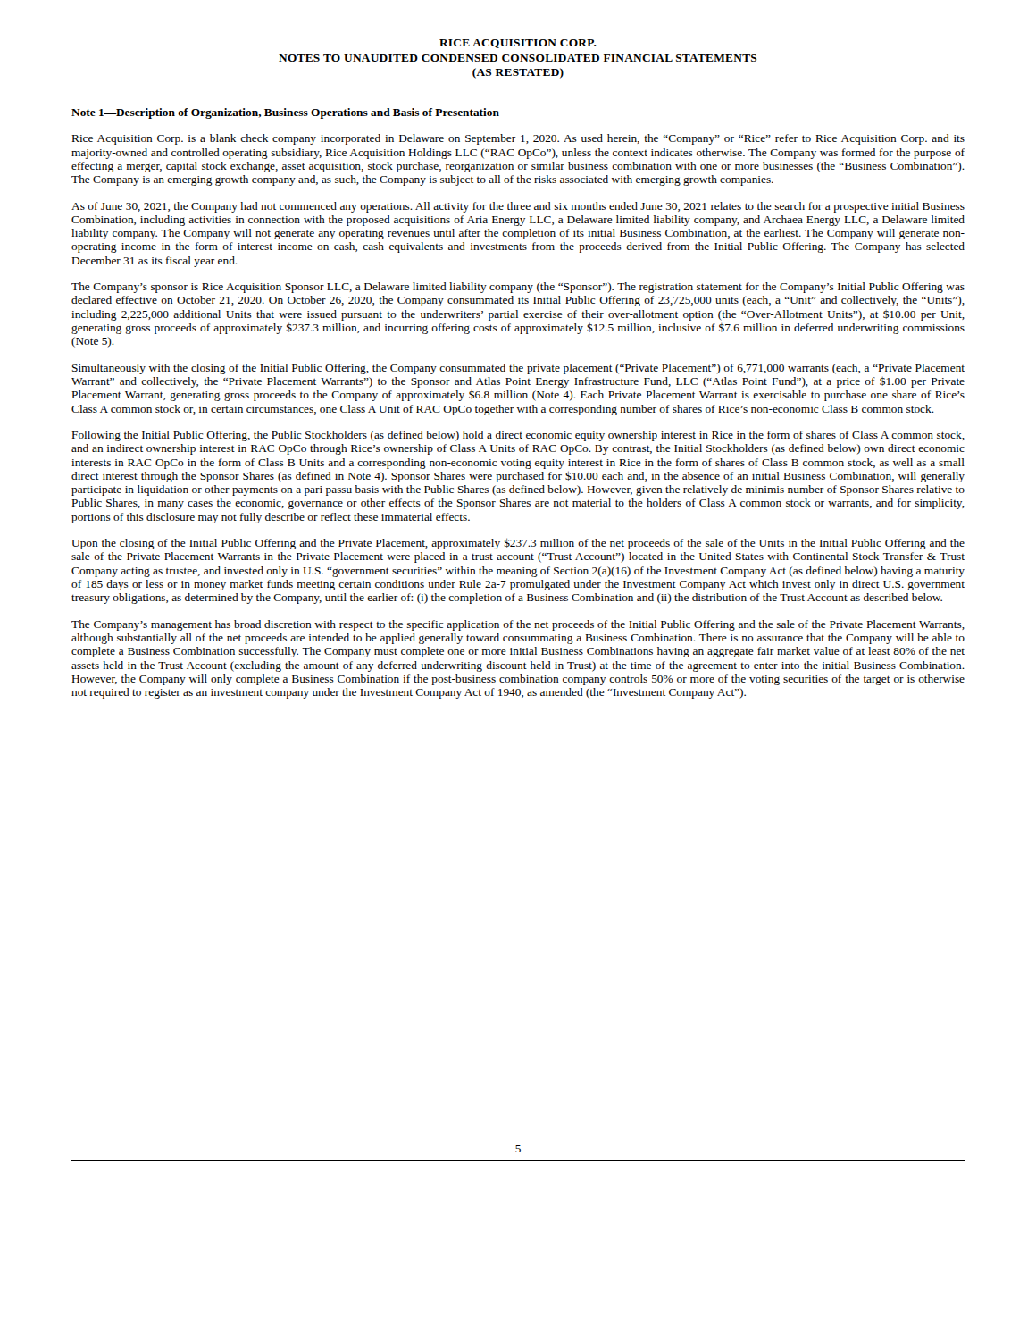RICE ACQUISITION CORP.
NOTES TO UNAUDITED CONDENSED CONSOLIDATED FINANCIAL STATEMENTS
(AS RESTATED)
Note 1—Description of Organization, Business Operations and Basis of Presentation
Rice Acquisition Corp. is a blank check company incorporated in Delaware on September 1, 2020. As used herein, the “Company” or “Rice” refer to Rice Acquisition Corp. and its majority-owned and controlled operating subsidiary, Rice Acquisition Holdings LLC (“RAC OpCo”), unless the context indicates otherwise. The Company was formed for the purpose of effecting a merger, capital stock exchange, asset acquisition, stock purchase, reorganization or similar business combination with one or more businesses (the “Business Combination”). The Company is an emerging growth company and, as such, the Company is subject to all of the risks associated with emerging growth companies.
As of June 30, 2021, the Company had not commenced any operations. All activity for the three and six months ended June 30, 2021 relates to the search for a prospective initial Business Combination, including activities in connection with the proposed acquisitions of Aria Energy LLC, a Delaware limited liability company, and Archaea Energy LLC, a Delaware limited liability company. The Company will not generate any operating revenues until after the completion of its initial Business Combination, at the earliest. The Company will generate non-operating income in the form of interest income on cash, cash equivalents and investments from the proceeds derived from the Initial Public Offering. The Company has selected December 31 as its fiscal year end.
The Company’s sponsor is Rice Acquisition Sponsor LLC, a Delaware limited liability company (the “Sponsor”). The registration statement for the Company’s Initial Public Offering was declared effective on October 21, 2020. On October 26, 2020, the Company consummated its Initial Public Offering of 23,725,000 units (each, a “Unit” and collectively, the “Units”), including 2,225,000 additional Units that were issued pursuant to the underwriters’ partial exercise of their over-allotment option (the “Over-Allotment Units”), at $10.00 per Unit, generating gross proceeds of approximately $237.3 million, and incurring offering costs of approximately $12.5 million, inclusive of $7.6 million in deferred underwriting commissions (Note 5).
Simultaneously with the closing of the Initial Public Offering, the Company consummated the private placement (“Private Placement”) of 6,771,000 warrants (each, a “Private Placement Warrant” and collectively, the “Private Placement Warrants”) to the Sponsor and Atlas Point Energy Infrastructure Fund, LLC (“Atlas Point Fund”), at a price of $1.00 per Private Placement Warrant, generating gross proceeds to the Company of approximately $6.8 million (Note 4). Each Private Placement Warrant is exercisable to purchase one share of Rice’s Class A common stock or, in certain circumstances, one Class A Unit of RAC OpCo together with a corresponding number of shares of Rice’s non-economic Class B common stock.
Following the Initial Public Offering, the Public Stockholders (as defined below) hold a direct economic equity ownership interest in Rice in the form of shares of Class A common stock, and an indirect ownership interest in RAC OpCo through Rice’s ownership of Class A Units of RAC OpCo. By contrast, the Initial Stockholders (as defined below) own direct economic interests in RAC OpCo in the form of Class B Units and a corresponding non-economic voting equity interest in Rice in the form of shares of Class B common stock, as well as a small direct interest through the Sponsor Shares (as defined in Note 4). Sponsor Shares were purchased for $10.00 each and, in the absence of an initial Business Combination, will generally participate in liquidation or other payments on a pari passu basis with the Public Shares (as defined below). However, given the relatively de minimis number of Sponsor Shares relative to Public Shares, in many cases the economic, governance or other effects of the Sponsor Shares are not material to the holders of Class A common stock or warrants, and for simplicity, portions of this disclosure may not fully describe or reflect these immaterial effects.
Upon the closing of the Initial Public Offering and the Private Placement, approximately $237.3 million of the net proceeds of the sale of the Units in the Initial Public Offering and the sale of the Private Placement Warrants in the Private Placement were placed in a trust account (“Trust Account”) located in the United States with Continental Stock Transfer & Trust Company acting as trustee, and invested only in U.S. “government securities” within the meaning of Section 2(a)(16) of the Investment Company Act (as defined below) having a maturity of 185 days or less or in money market funds meeting certain conditions under Rule 2a-7 promulgated under the Investment Company Act which invest only in direct U.S. government treasury obligations, as determined by the Company, until the earlier of: (i) the completion of a Business Combination and (ii) the distribution of the Trust Account as described below.
The Company’s management has broad discretion with respect to the specific application of the net proceeds of the Initial Public Offering and the sale of the Private Placement Warrants, although substantially all of the net proceeds are intended to be applied generally toward consummating a Business Combination. There is no assurance that the Company will be able to complete a Business Combination successfully. The Company must complete one or more initial Business Combinations having an aggregate fair market value of at least 80% of the net assets held in the Trust Account (excluding the amount of any deferred underwriting discount held in Trust) at the time of the agreement to enter into the initial Business Combination. However, the Company will only complete a Business Combination if the post-business combination company controls 50% or more of the voting securities of the target or is otherwise not required to register as an investment company under the Investment Company Act of 1940, as amended (the “Investment Company Act”).
5